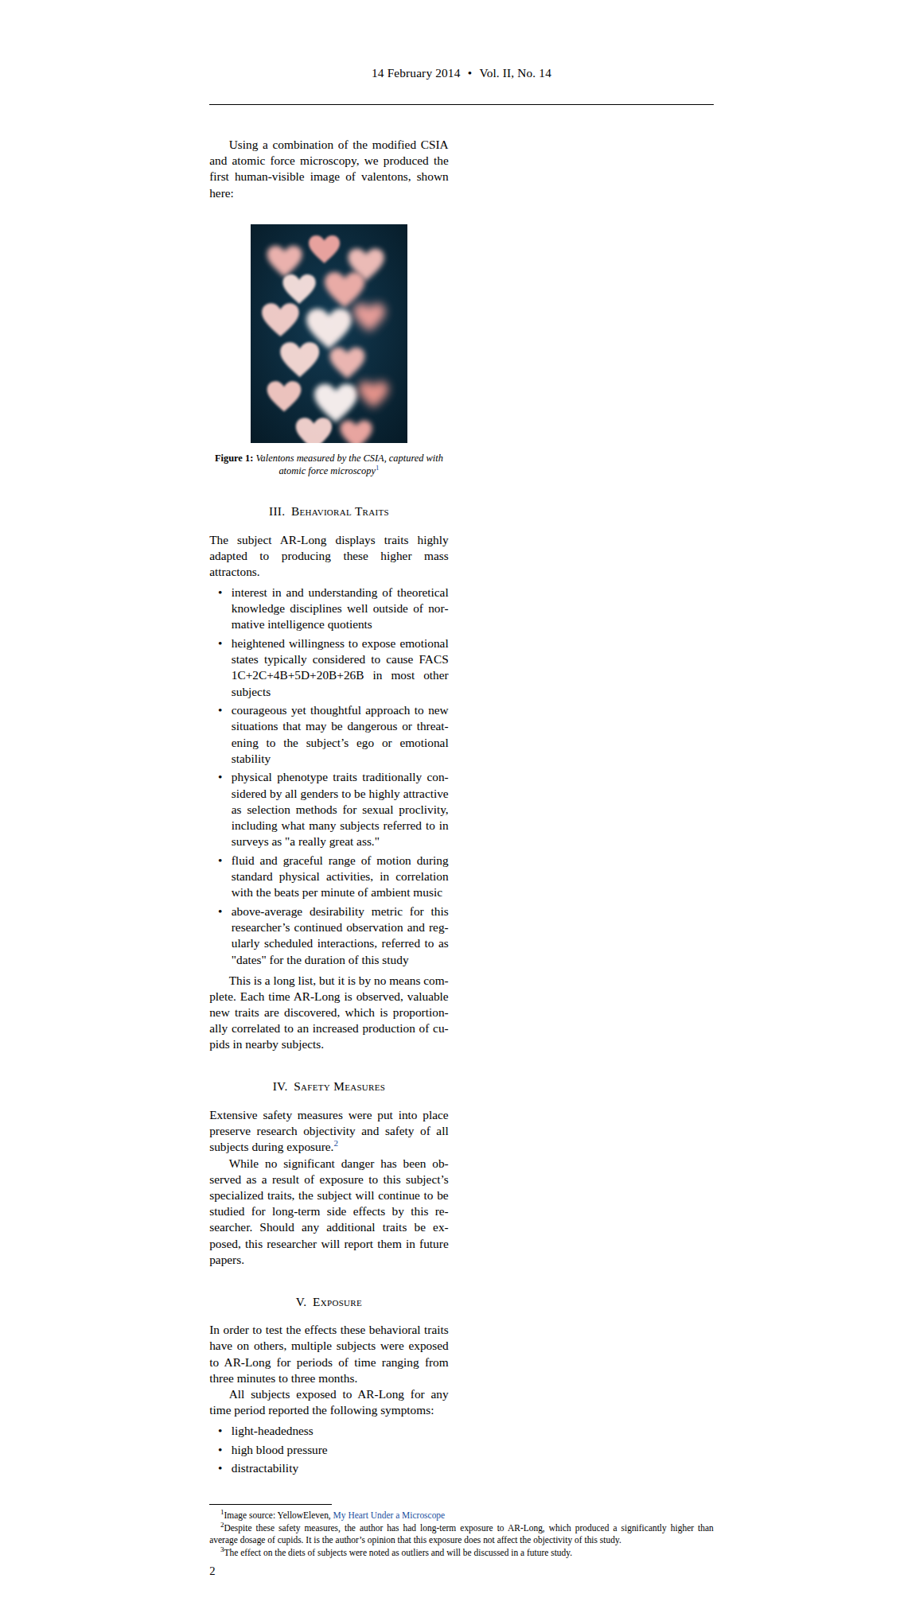14 February 2014 • Vol. II, No. 14
Using a combination of the modified CSIA and atomic force microscopy, we produced the first human-visible image of valentons, shown here:
Figure 1: Valentons measured by the CSIA, captured with atomic force microscopy1
III. Behavioral Traits
The subject AR-Long displays traits highly adapted to producing these higher mass attractons.
interest in and understanding of theoretical knowledge disciplines well outside of normative intelligence quotients
heightened willingness to expose emotional states typically considered to cause FACS 1C+2C+4B+5D+20B+26B in most other subjects
courageous yet thoughtful approach to new situations that may be dangerous or threatening to the subject’s ego or emotional stability
physical phenotype traits traditionally considered by all genders to be highly attractive as selection methods for sexual proclivity, including what many subjects referred to in surveys as "a really great ass."
fluid and graceful range of motion during standard physical activities, in correlation with the beats per minute of ambient music
above-average desirability metric for this researcher’s continued observation and regularly scheduled interactions, referred to as "dates" for the duration of this study
This is a long list, but it is by no means complete. Each time AR-Long is observed, valuable new traits are discovered, which is proportionally correlated to an increased production of cupids in nearby subjects.
IV. Safety Measures
Extensive safety measures were put into place preserve research objectivity and safety of all subjects during exposure.2
While no significant danger has been observed as a result of exposure to this subject’s specialized traits, the subject will continue to be studied for long-term side effects by this researcher. Should any additional traits be exposed, this researcher will report them in future papers.
V. Exposure
In order to test the effects these behavioral traits have on others, multiple subjects were exposed to AR-Long for periods of time ranging from three minutes to three months.
All subjects exposed to AR-Long for any time period reported the following symptoms:
light-headedness
high blood pressure
distractability
1Image source: YellowEleven, My Heart Under a Microscope
2Despite these safety measures, the author has had long-term exposure to AR-Long, which produced a significantly higher than average dosage of cupids. It is the author’s opinion that this exposure does not affect the objectivity of this study.
3The effect on the diets of subjects were noted as outliers and will be discussed in a future study.
2